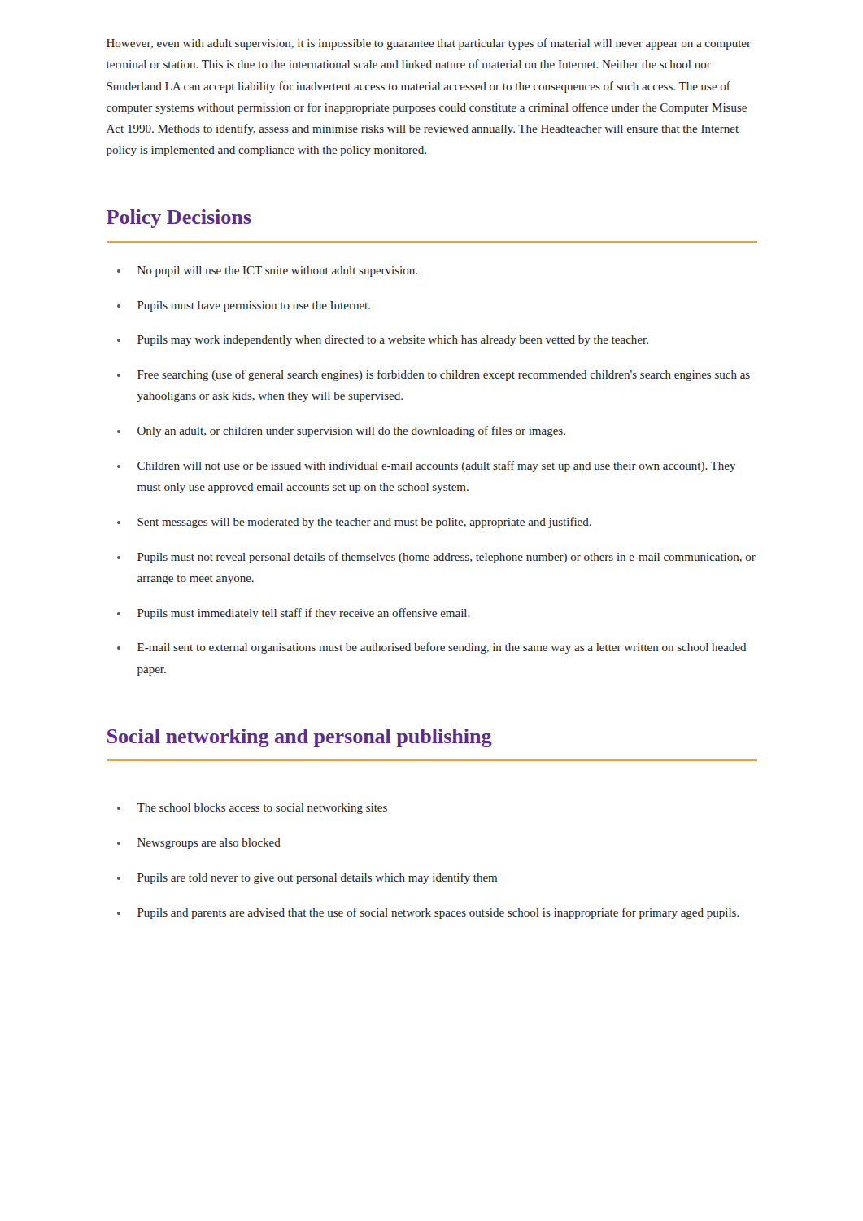However, even with adult supervision, it is impossible to guarantee that particular types of material will never appear on a computer terminal or station. This is due to the international scale and linked nature of material on the Internet. Neither the school nor Sunderland LA can accept liability for inadvertent access to material accessed or to the consequences of such access. The use of computer systems without permission or for inappropriate purposes could constitute a criminal offence under the Computer Misuse Act 1990. Methods to identify, assess and minimise risks will be reviewed annually. The Headteacher will ensure that the Internet policy is implemented and compliance with the policy monitored.
Policy Decisions
No pupil will use the ICT suite without adult supervision.
Pupils must have permission to use the Internet.
Pupils may work independently when directed to a website which has already been vetted by the teacher.
Free searching (use of general search engines) is forbidden to children except recommended children's search engines such as yahooligans or ask kids, when they will be supervised.
Only an adult, or children under supervision will do the downloading of files or images.
Children will not use or be issued with individual e-mail accounts (adult staff may set up and use their own account). They must only use approved email accounts set up on the school system.
Sent messages will be moderated by the teacher and must be polite, appropriate and justified.
Pupils must not reveal personal details of themselves (home address, telephone number) or others in e-mail communication, or arrange to meet anyone.
Pupils must immediately tell staff if they receive an offensive email.
E-mail sent to external organisations must be authorised before sending, in the same way as a letter written on school headed paper.
Social networking and personal publishing
The school blocks access to social networking sites
Newsgroups are also blocked
Pupils are told never to give out personal details which may identify them
Pupils and parents are advised that the use of social network spaces outside school is inappropriate for primary aged pupils.